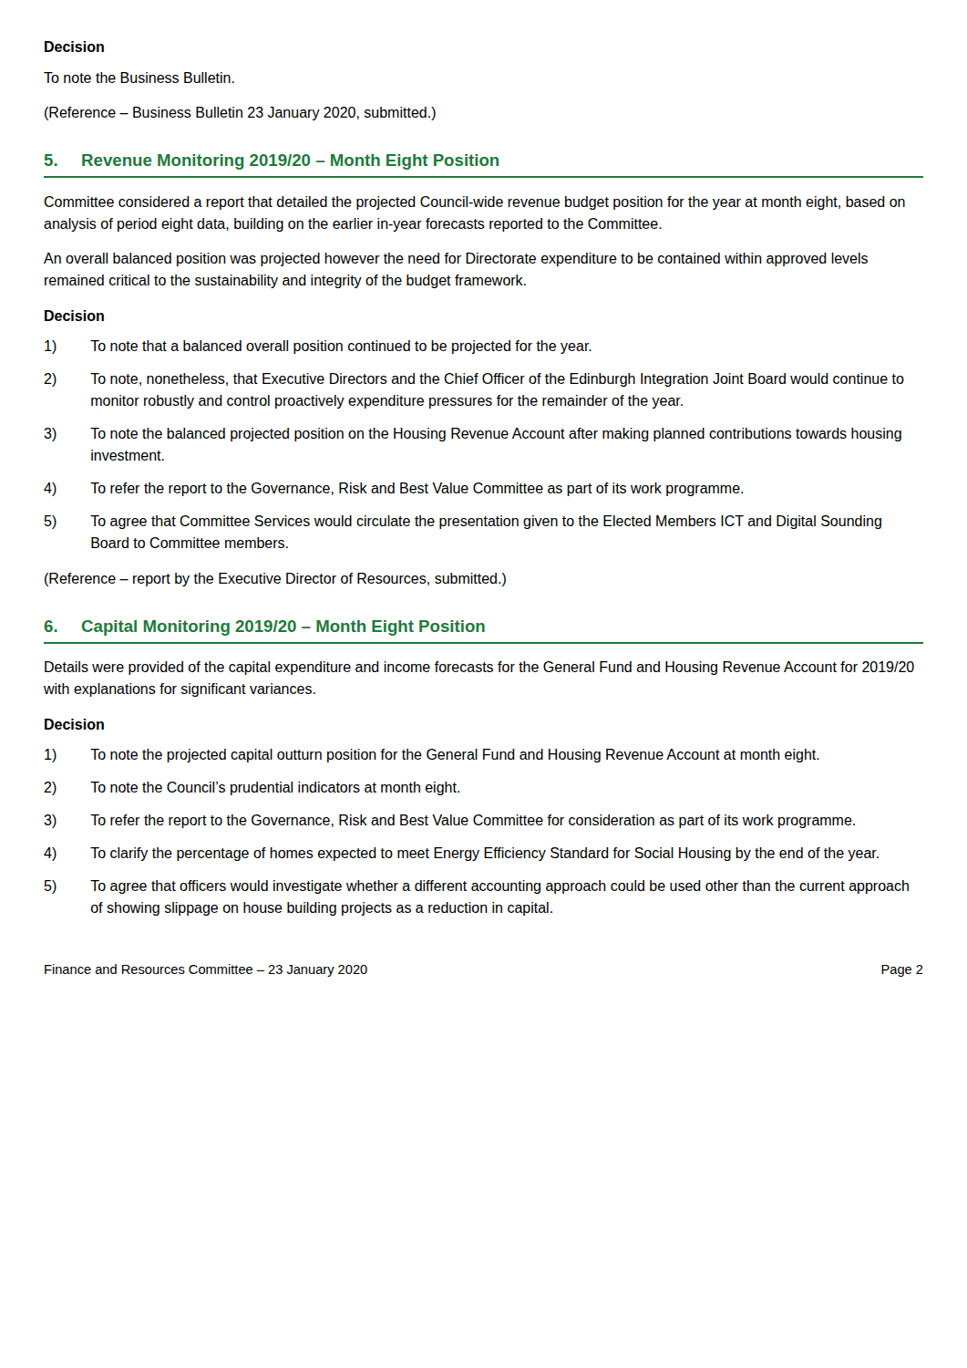Decision
To note the Business Bulletin.
(Reference – Business Bulletin 23 January 2020, submitted.)
5. Revenue Monitoring 2019/20 – Month Eight Position
Committee considered a report that detailed the projected Council-wide revenue budget position for the year at month eight, based on analysis of period eight data, building on the earlier in-year forecasts reported to the Committee.
An overall balanced position was projected however the need for Directorate expenditure to be contained within approved levels remained critical to the sustainability and integrity of the budget framework.
Decision
1) To note that a balanced overall position continued to be projected for the year.
2) To note, nonetheless, that Executive Directors and the Chief Officer of the Edinburgh Integration Joint Board would continue to monitor robustly and control proactively expenditure pressures for the remainder of the year.
3) To note the balanced projected position on the Housing Revenue Account after making planned contributions towards housing investment.
4) To refer the report to the Governance, Risk and Best Value Committee as part of its work programme.
5) To agree that Committee Services would circulate the presentation given to the Elected Members ICT and Digital Sounding Board to Committee members.
(Reference – report by the Executive Director of Resources, submitted.)
6. Capital Monitoring 2019/20 – Month Eight Position
Details were provided of the capital expenditure and income forecasts for the General Fund and Housing Revenue Account for 2019/20 with explanations for significant variances.
Decision
1) To note the projected capital outturn position for the General Fund and Housing Revenue Account at month eight.
2) To note the Council’s prudential indicators at month eight.
3) To refer the report to the Governance, Risk and Best Value Committee for consideration as part of its work programme.
4) To clarify the percentage of homes expected to meet Energy Efficiency Standard for Social Housing by the end of the year.
5) To agree that officers would investigate whether a different accounting approach could be used other than the current approach of showing slippage on house building projects as a reduction in capital.
Finance and Resources Committee – 23 January 2020 Page 2